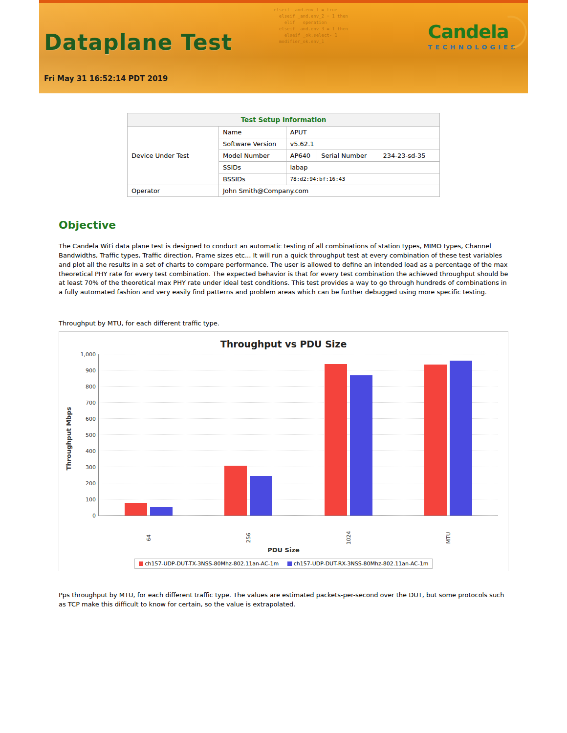elseif _and.env_1 = true elseif _and.env_2 = 1 then elif operation elseif _and.env_3 = 1 then elseif _ok.select- 1 modifier_ok.env_1
Dataplane Test
Fri May 31 16:52:14 PDT 2019
Candela
TECHNOLOGIES
| Test Setup Information |
| --- |
| Device Under Test | Name | APUT |
| Software Version | v5.62.1 |
| Model Number | AP640 | Serial Number 234-23-sd-35 |
| SSIDs | labap |
| BSSIDs | 78:d2:94:bf:16:43 |
| Operator | John Smith@Company.com |
Objective
The Candela WiFi data plane test is designed to conduct an automatic testing of all combinations of station types, MIMO types, Channel Bandwidths, Traffic types, Traffic direction, Frame sizes etc... It will run a quick throughput test at every combination of these test variables and plot all the results in a set of charts to compare performance. The user is allowed to define an intended load as a percentage of the max theoretical PHY rate for every test combination. The expected behavior is that for every test combination the achieved throughput should be at least 70% of the theoretical max PHY rate under ideal test conditions. This test provides a way to go through hundreds of combinations in a fully automated fashion and very easily find patterns and problem areas which can be further debugged using more specific testing.
Throughput by MTU, for each different traffic type.
Throughput vs PDU Size
Throughput Mbps
1,000
900
800
700
600
500
400
300
200
100
0
64
256
1024
MTU
PDU Size
ch157-UDP-DUT-TX-3NSS-80Mhz-802.11an-AC-1m ch157-UDP-DUT-RX-3NSS-80Mhz-802.11an-AC-1m
Pps throughput by MTU, for each different traffic type. The values are estimated packets-per-second over the DUT, but some protocols such as TCP make this difficult to know for certain, so the value is extrapolated.